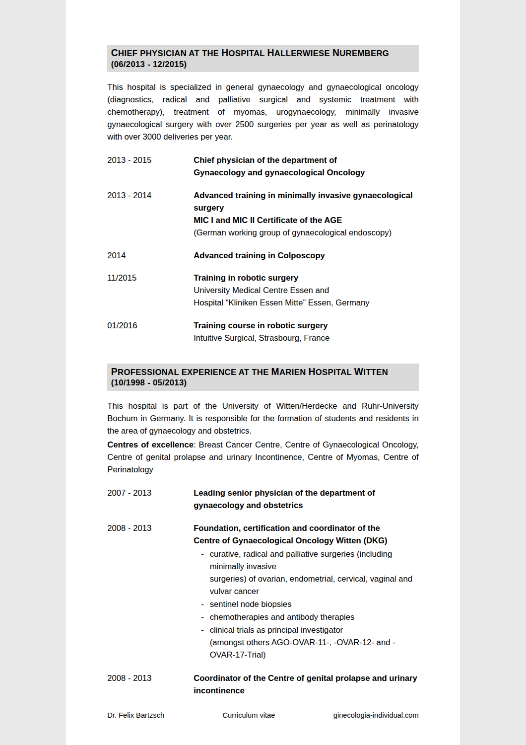CHIEF PHYSICIAN AT THE HOSPITAL HALLERWIESE NUREMBERG (06/2013 - 12/2015)
This hospital is specialized in general gynaecology and gynaecological oncology (diagnostics, radical and palliative surgical and systemic treatment with chemotherapy), treatment of myomas, urogynaecology, minimally invasive gynaecological surgery with over 2500 surgeries per year as well as perinatology with over 3000 deliveries per year.
2013 - 2015
Chief physician of the department of Gynaecology and gynaecological Oncology
2013 - 2014
Advanced training in minimally invasive gynaecological surgery MIC I and MIC II Certificate of the AGE (German working group of gynaecological endoscopy)
2014
Advanced training in Colposcopy
11/2015
Training in robotic surgery University Medical Centre Essen and Hospital “Kliniken Essen Mitte” Essen, Germany
01/2016
Training course in robotic surgery Intuitive Surgical, Strasbourg, France
PROFESSIONAL EXPERIENCE AT THE MARIEN HOSPITAL WITTEN (10/1998 - 05/2013)
This hospital is part of the University of Witten/Herdecke and Ruhr-University Bochum in Germany. It is responsible for the formation of students and residents in the area of gynaecology and obstetrics.
Centres of excellence: Breast Cancer Centre, Centre of Gynaecological Oncology, Centre of genital prolapse and urinary Incontinence, Centre of Myomas, Centre of Perinatology
2007 - 2013
Leading senior physician of the department of gynaecology and obstetrics
2008 - 2013
Foundation, certification and coordinator of the Centre of Gynaecological Oncology Witten (DKG)
curative, radical and palliative surgeries (including minimally invasivesurgeries) of ovarian, endometrial, cervical, vaginal and vulvar cancer
sentinel node biopsies
chemotherapies and antibody therapies
clinical trials as principal investigator(amongst others AGO-OVAR-11-, -OVAR-12- and -OVAR-17-Trial)
2008 - 2013
Coordinator of the Centre of genital prolapse and urinary incontinence
Dr. Felix Bartzsch Curriculum vitae ginecologia-individual.com